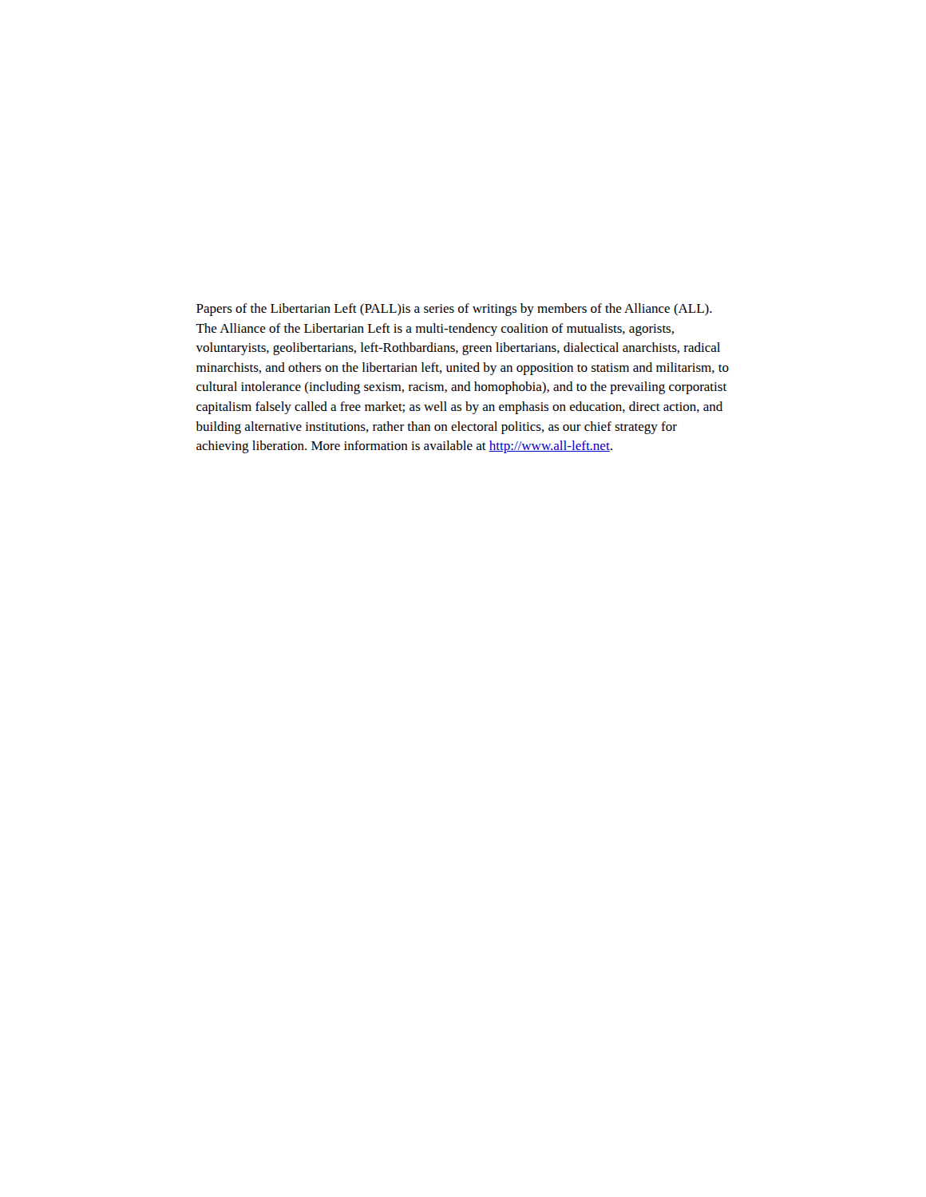Papers of the Libertarian Left (PALL)is a series of writings by members of the Alliance (ALL). The Alliance of the Libertarian Left is a multi-tendency coalition of mutualists, agorists, voluntaryists, geolibertarians, left-Rothbardians, green libertarians, dialectical anarchists, radical minarchists, and others on the libertarian left, united by an opposition to statism and militarism, to cultural intolerance (including sexism, racism, and homophobia), and to the prevailing corporatist capitalism falsely called a free market; as well as by an emphasis on education, direct action, and building alternative institutions, rather than on electoral politics, as our chief strategy for achieving liberation. More information is available at http://www.all-left.net.